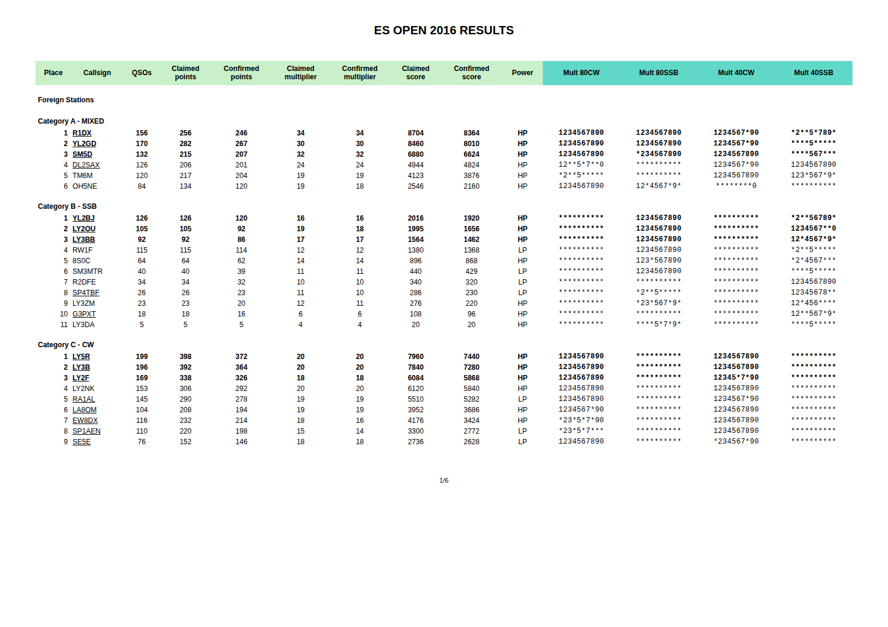ES OPEN 2016 RESULTS
| Place | Callsign | QSOs | Claimed points | Confirmed points | Claimed multiplier | Confirmed multiplier | Claimed score | Confirmed score | Power | Mult 80CW | Mult 80SSB | Mult 40CW | Mult 40SSB |
| --- | --- | --- | --- | --- | --- | --- | --- | --- | --- | --- | --- | --- | --- |
| Foreign Stations |
| Category A - MIXED |
| 1 | R1DX | 156 | 256 | 246 | 34 | 34 | 8704 | 8364 | HP | 1234567890 | 1234567890 | 1234567*90 | *2**5*789* |
| 2 | YL2GD | 170 | 282 | 267 | 30 | 30 | 8460 | 8010 | HP | 1234567890 | 1234567890 | 1234567*90 | ****5***** |
| 3 | SM5D | 132 | 215 | 207 | 32 | 32 | 6880 | 6624 | HP | 1234567890 | *234567890 | 1234567890 | ****567*** |
| 4 | DL2SAX | 126 | 206 | 201 | 24 | 24 | 4944 | 4824 | HP | 12**5*7**0 | ********** | 1234567*90 | 1234567890 |
| 5 | TM6M | 120 | 217 | 204 | 19 | 19 | 4123 | 3876 | HP | *2**5***** | ********** | 1234567890 | 123*567*9* |
| 6 | OH5NE | 84 | 134 | 120 | 19 | 18 | 2546 | 2160 | HP | 1234567890 | 12*4567*9* | ********0 | ********** |
| Category B - SSB |
| 1 | YL2BJ | 126 | 126 | 120 | 16 | 16 | 2016 | 1920 | HP | ********** | 1234567890 | ********** | *2**56789* |
| 2 | LY2OU | 105 | 105 | 92 | 19 | 18 | 1995 | 1656 | HP | ********** | 1234567890 | ********** | 1234567**0 |
| 3 | LY3BB | 92 | 92 | 86 | 17 | 17 | 1564 | 1462 | HP | ********** | 1234567890 | ********** | 12*4567*9* |
| 4 | RW1F | 115 | 115 | 114 | 12 | 12 | 1380 | 1368 | LP | ********** | 1234567890 | ********** | *2**5***** |
| 5 | 8S0C | 64 | 64 | 62 | 14 | 14 | 896 | 868 | HP | ********** | 123*567890 | ********** | *2*4567*** |
| 6 | SM3MTR | 40 | 40 | 39 | 11 | 11 | 440 | 429 | LP | ********** | 1234567890 | ********** | ****5***** |
| 7 | R2DFE | 34 | 34 | 32 | 10 | 10 | 340 | 320 | LP | ********** | ********** | ********** | 1234567890 |
| 8 | SP4TBF | 26 | 26 | 23 | 11 | 10 | 286 | 230 | LP | ********** | *2**5***** | ********** | 12345678** |
| 9 | LY3ZM | 23 | 23 | 20 | 12 | 11 | 276 | 220 | HP | ********** | *23*567*9* | ********** | 12*456**** |
| 10 | G3PXT | 18 | 18 | 16 | 6 | 6 | 108 | 96 | HP | ********** | ********** | ********** | 12**567*9* |
| 11 | LY3DA | 5 | 5 | 5 | 4 | 4 | 20 | 20 | HP | ********** | ****5*7*9* | ********** | ****5***** |
| Category C - CW |
| 1 | LY5R | 199 | 398 | 372 | 20 | 20 | 7960 | 7440 | HP | 1234567890 | ********** | 1234567890 | ********** |
| 2 | LY3B | 196 | 392 | 364 | 20 | 20 | 7840 | 7280 | HP | 1234567890 | ********** | 1234567890 | ********** |
| 3 | LY2F | 169 | 338 | 326 | 18 | 18 | 6084 | 5868 | HP | 1234567890 | ********** | 12345*7*90 | ********** |
| 4 | LY2NK | 153 | 306 | 292 | 20 | 20 | 6120 | 5840 | HP | 1234567890 | ********** | 1234567890 | ********** |
| 5 | RA1AL | 145 | 290 | 278 | 19 | 19 | 5510 | 5282 | LP | 1234567890 | ********** | 1234567*90 | ********** |
| 6 | LA8OM | 104 | 208 | 194 | 19 | 19 | 3952 | 3686 | HP | 1234567*90 | ********** | 1234567890 | ********** |
| 7 | EW8DX | 116 | 232 | 214 | 18 | 16 | 4176 | 3424 | HP | *23*5*7*90 | ********** | 1234567890 | ********** |
| 8 | SP1AEN | 110 | 220 | 198 | 15 | 14 | 3300 | 2772 | LP | *23*5*7*** | ********** | 1234567890 | ********** |
| 9 | SE5E | 76 | 152 | 146 | 18 | 18 | 2736 | 2628 | LP | 1234567890 | ********** | *234567*90 | ********** |
1/6